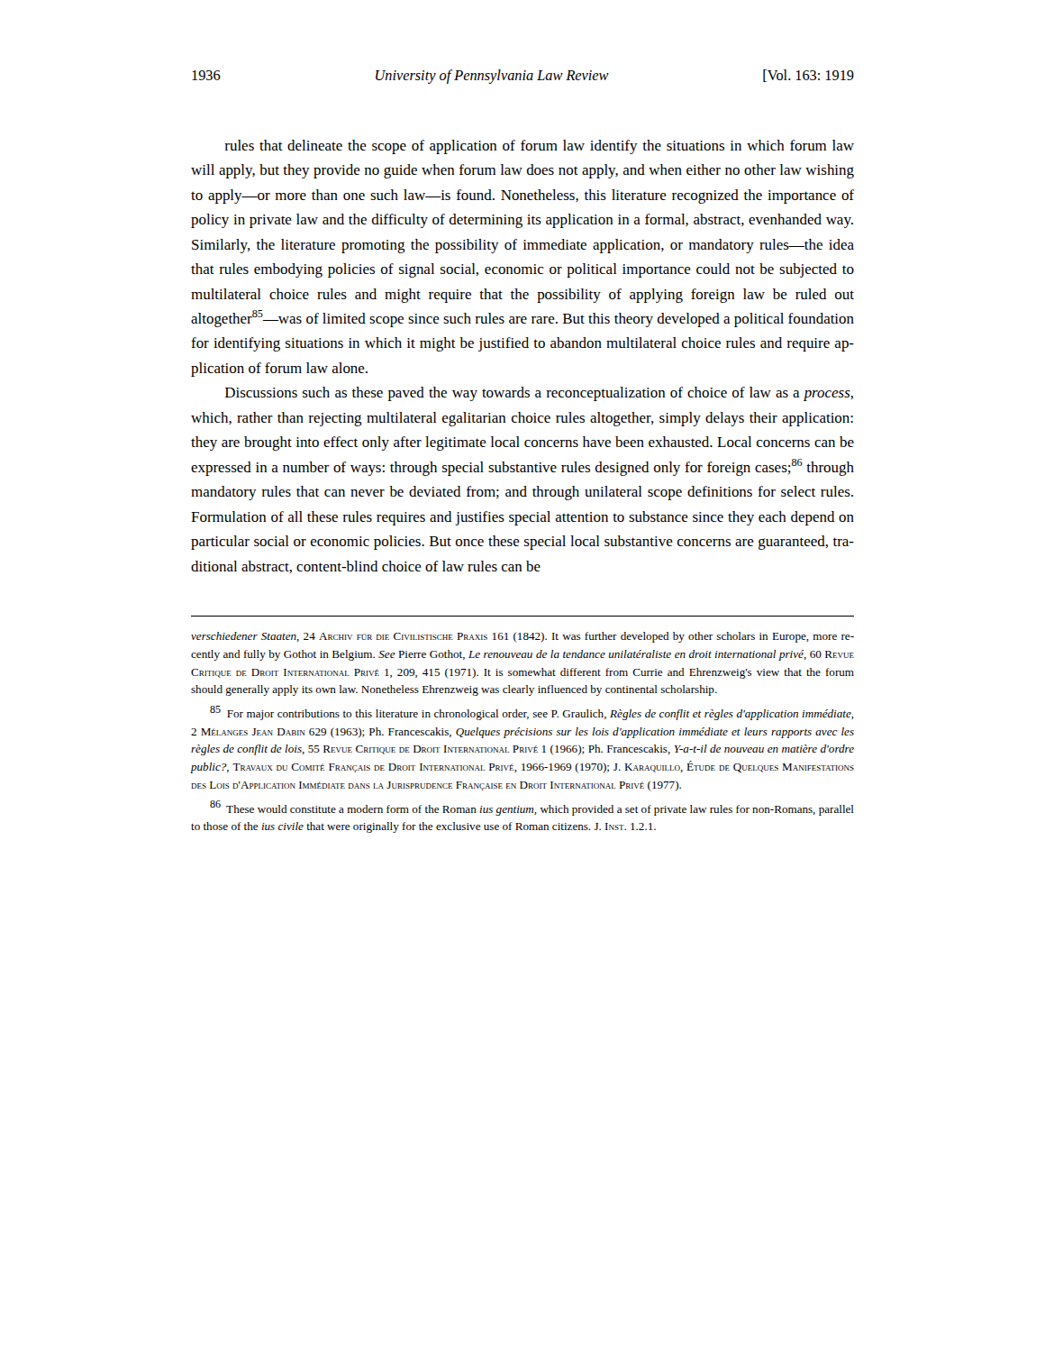1936 University of Pennsylvania Law Review [Vol. 163: 1919
rules that delineate the scope of application of forum law identify the situations in which forum law will apply, but they provide no guide when forum law does not apply, and when either no other law wishing to apply—or more than one such law—is found. Nonetheless, this literature recognized the importance of policy in private law and the difficulty of determining its application in a formal, abstract, evenhanded way. Similarly, the literature promoting the possibility of immediate application, or mandatory rules—the idea that rules embodying policies of signal social, economic or political importance could not be subjected to multilateral choice rules and might require that the possibility of applying foreign law be ruled out altogether85—was of limited scope since such rules are rare. But this theory developed a political foundation for identifying situations in which it might be justified to abandon multilateral choice rules and require application of forum law alone.
Discussions such as these paved the way towards a reconceptualization of choice of law as a process, which, rather than rejecting multilateral egalitarian choice rules altogether, simply delays their application: they are brought into effect only after legitimate local concerns have been exhausted. Local concerns can be expressed in a number of ways: through special substantive rules designed only for foreign cases;86 through mandatory rules that can never be deviated from; and through unilateral scope definitions for select rules. Formulation of all these rules requires and justifies special attention to substance since they each depend on particular social or economic policies. But once these special local substantive concerns are guaranteed, traditional abstract, content-blind choice of law rules can be
verschiedener Staaten, 24 Archiv für die Civilistische Praxis 161 (1842). It was further developed by other scholars in Europe, more recently and fully by Gothot in Belgium. See Pierre Gothot, Le renouveau de la tendance unilatéraliste en droit international privé, 60 Revue Critique de Droit International Privé 1, 209, 415 (1971). It is somewhat different from Currie and Ehrenzweig's view that the forum should generally apply its own law. Nonetheless Ehrenzweig was clearly influenced by continental scholarship.
85 For major contributions to this literature in chronological order, see P. Graulich, Règles de conflit et règles d'application immédiate, 2 Mélanges Jean Dabin 629 (1963); Ph. Francescakis, Quelques précisions sur les lois d'application immédiate et leurs rapports avec les règles de conflit de lois, 55 Revue Critique de Droit International Privé 1 (1966); Ph. Francescakis, Y-a-t-il de nouveau en matière d'ordre public?, Travaux du Comité Français de Droit International Privé, 1966-1969 (1970); J. Karaquillo, Étude de Quelques Manifestations des Lois d'Application Immédiate dans la Jurisprudence Française en Droit International Privé (1977).
86 These would constitute a modern form of the Roman ius gentium, which provided a set of private law rules for non-Romans, parallel to those of the ius civile that were originally for the exclusive use of Roman citizens. J. Inst. 1.2.1.